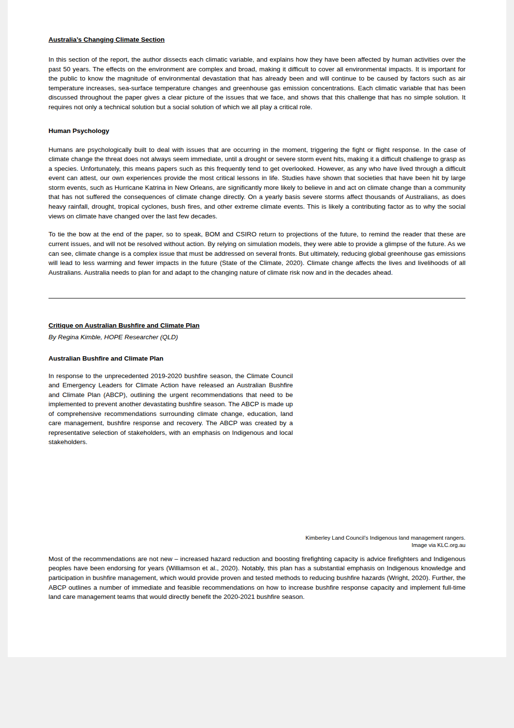Australia’s Changing Climate Section
In this section of the report, the author dissects each climatic variable, and explains how they have been affected by human activities over the past 50 years. The effects on the environment are complex and broad, making it difficult to cover all environmental impacts. It is important for the public to know the magnitude of environmental devastation that has already been and will continue to be caused by factors such as air temperature increases, sea-surface temperature changes and greenhouse gas emission concentrations. Each climatic variable that has been discussed throughout the paper gives a clear picture of the issues that we face, and shows that this challenge that has no simple solution. It requires not only a technical solution but a social solution of which we all play a critical role.
Human Psychology
Humans are psychologically built to deal with issues that are occurring in the moment, triggering the fight or flight response. In the case of climate change the threat does not always seem immediate, until a drought or severe storm event hits, making it a difficult challenge to grasp as a species. Unfortunately, this means papers such as this frequently tend to get overlooked. However, as any who have lived through a difficult event can attest, our own experiences provide the most critical lessons in life. Studies have shown that societies that have been hit by large storm events, such as Hurricane Katrina in New Orleans, are significantly more likely to believe in and act on climate change than a community that has not suffered the consequences of climate change directly. On a yearly basis severe storms affect thousands of Australians, as does heavy rainfall, drought, tropical cyclones, bush fires, and other extreme climate events. This is likely a contributing factor as to why the social views on climate have changed over the last few decades.
To tie the bow at the end of the paper, so to speak, BOM and CSIRO return to projections of the future, to remind the reader that these are current issues, and will not be resolved without action. By relying on simulation models, they were able to provide a glimpse of the future. As we can see, climate change is a complex issue that must be addressed on several fronts. But ultimately, reducing global greenhouse gas emissions will lead to less warming and fewer impacts in the future (State of the Climate, 2020). Climate change affects the lives and livelihoods of all Australians. Australia needs to plan for and adapt to the changing nature of climate risk now and in the decades ahead.
Critique on Australian Bushfire and Climate Plan
By Regina Kimble, HOPE Researcher (QLD)
Australian Bushfire and Climate Plan
Kimberley Land Council’s Indigenous land management rangers. Image via KLC.org.au
In response to the unprecedented 2019-2020 bushfire season, the Climate Council and Emergency Leaders for Climate Action have released an Australian Bushfire and Climate Plan (ABCP), outlining the urgent recommendations that need to be implemented to prevent another devastating bushfire season. The ABCP is made up of comprehensive recommendations surrounding climate change, education, land care management, bushfire response and recovery. The ABCP was created by a representative selection of stakeholders, with an emphasis on Indigenous and local stakeholders.
Most of the recommendations are not new – increased hazard reduction and boosting firefighting capacity is advice firefighters and Indigenous peoples have been endorsing for years (Williamson et al., 2020). Notably, this plan has a substantial emphasis on Indigenous knowledge and participation in bushfire management, which would provide proven and tested methods to reducing bushfire hazards (Wright, 2020). Further, the ABCP outlines a number of immediate and feasible recommendations on how to increase bushfire response capacity and implement full-time land care management teams that would directly benefit the 2020-2021 bushfire season.